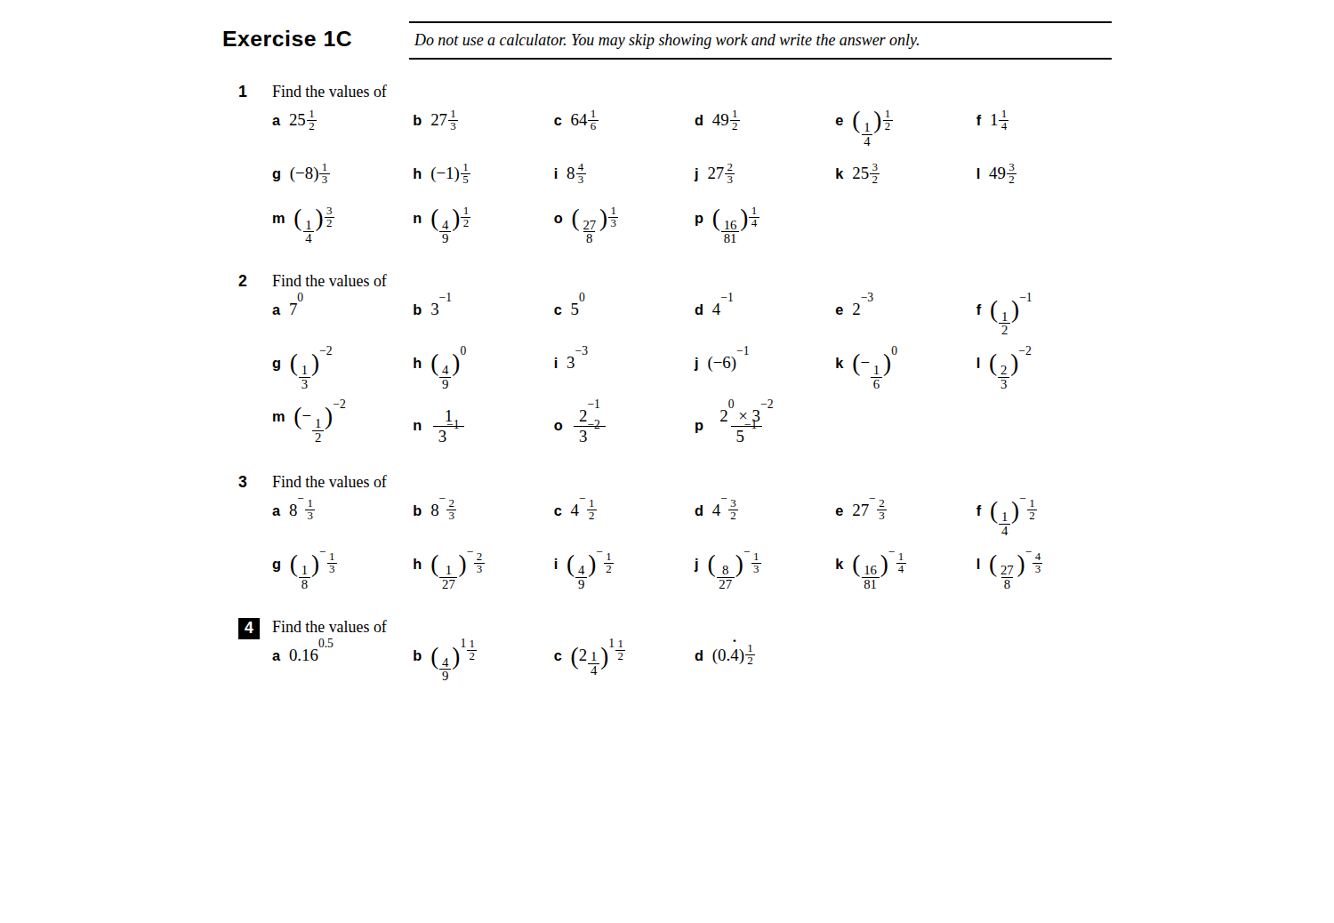Exercise 1C
Do not use a calculator. You may skip showing work and write the answer only.
1
Find the values of
a 2512
b 2713
c 6416
d 4912
e(14)12
f 114
g(−8)13
h(−1)15
i 843
j 2723
k 2532
l 4932
m(14)32
n(49)12
o(278)13
p(1681)14
2
Find the values of
a 70
b 3−1
c 50
d 4−1
e 2−3
f(12)−1
g(13)−2
h(49)0
i 3−3
j(−6)−1
k(−16)0
l(23)−2
m(−12)−2
n 13−1
o 2−13−2
p 20 × 3−25−1
3
Find the values of
a 8−13
b 8−23
c 4−12
d 4−32
e 27−23
f(14)−12
g(18)−13
h(127)−23
i(49)−12
j(827)−13
k(1681)−14
l(278)−43
4
Find the values of
a 0.160.5
b(49)112
c(214)112
d(0.4)12